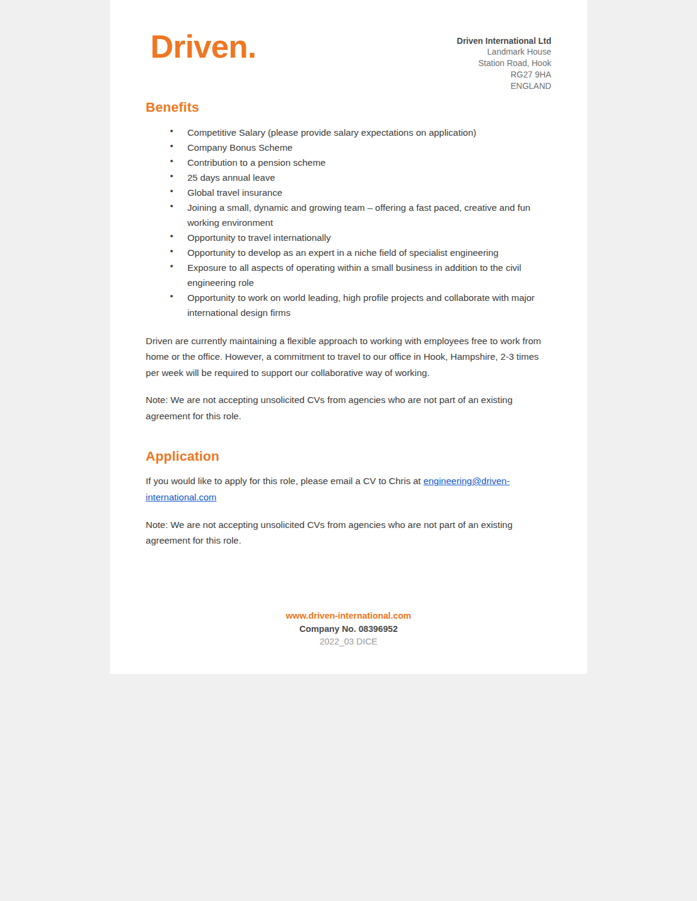Driven.
Driven International Ltd
Landmark House
Station Road, Hook
RG27 9HA
ENGLAND
Benefits
Competitive Salary (please provide salary expectations on application)
Company Bonus Scheme
Contribution to a pension scheme
25 days annual leave
Global travel insurance
Joining a small, dynamic and growing team – offering a fast paced, creative and fun working environment
Opportunity to travel internationally
Opportunity to develop as an expert in a niche field of specialist engineering
Exposure to all aspects of operating within a small business in addition to the civil engineering role
Opportunity to work on world leading, high profile projects and collaborate with major international design firms
Driven are currently maintaining a flexible approach to working with employees free to work from home or the office. However, a commitment to travel to our office in Hook, Hampshire, 2-3 times per week will be required to support our collaborative way of working.
Note: We are not accepting unsolicited CVs from agencies who are not part of an existing agreement for this role.
Application
If you would like to apply for this role, please email a CV to Chris at engineering@driven-international.com
Note: We are not accepting unsolicited CVs from agencies who are not part of an existing agreement for this role.
www.driven-international.com
Company No. 08396952
2022_03 DICE